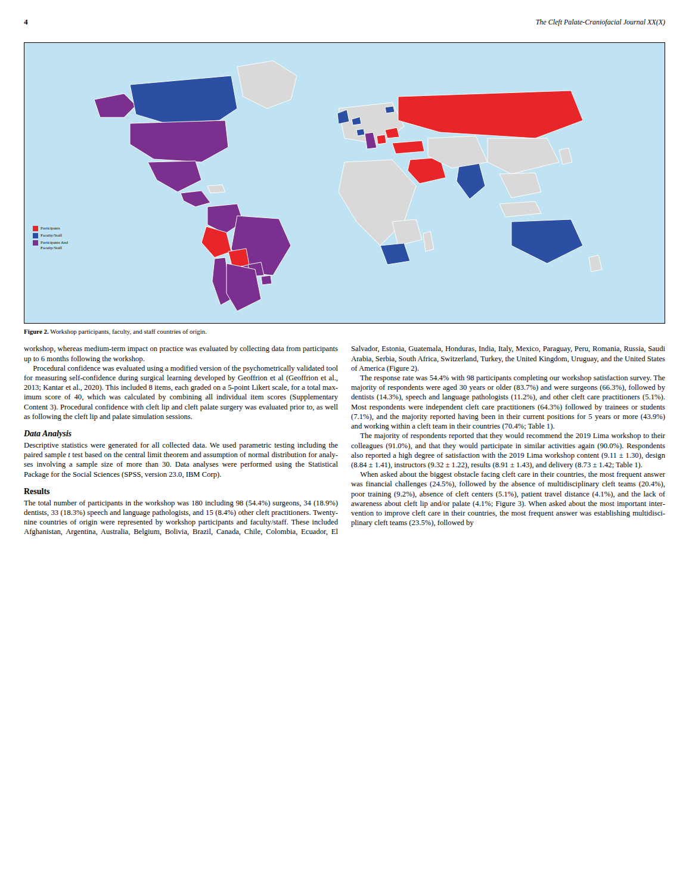4 The Cleft Palate-Craniofacial Journal XX(X)
Participants
Faculty/Staff
Participants And
Faculty/Staff
Figure 2. Workshop participants, faculty, and staff countries of origin.
workshop, whereas medium-term impact on practice was evaluated by collecting data from participants up to 6 months following the workshop.
Procedural confidence was evaluated using a modified version of the psychometrically validated tool for measuring self-confidence during surgical learning developed by Geoffrion et al (Geoffrion et al., 2013; Kantar et al., 2020). This included 8 items, each graded on a 5-point Likert scale, for a total maximum score of 40, which was calculated by combining all individual item scores (Supplementary Content 3). Procedural confidence with cleft lip and cleft palate surgery was evaluated prior to, as well as following the cleft lip and palate simulation sessions.
Data Analysis
Descriptive statistics were generated for all collected data. We used parametric testing including the paired sample t test based on the central limit theorem and assumption of normal distribution for analyses involving a sample size of more than 30. Data analyses were performed using the Statistical Package for the Social Sciences (SPSS, version 23.0, IBM Corp).
Results
The total number of participants in the workshop was 180 including 98 (54.4%) surgeons, 34 (18.9%) dentists, 33 (18.3%) speech and language pathologists, and 15 (8.4%) other cleft practitioners. Twenty-nine countries of origin were represented by workshop participants and faculty/staff. These included Afghanistan, Argentina, Australia, Belgium, Bolivia, Brazil, Canada, Chile, Colombia, Ecuador, El Salvador, Estonia, Guatemala, Honduras, India, Italy, Mexico, Paraguay, Peru, Romania, Russia, Saudi Arabia, Serbia, South Africa, Switzerland, Turkey, the United Kingdom, Uruguay, and the United States of America (Figure 2).
The response rate was 54.4% with 98 participants completing our workshop satisfaction survey. The majority of respondents were aged 30 years or older (83.7%) and were surgeons (66.3%), followed by dentists (14.3%), speech and language pathologists (11.2%), and other cleft care practitioners (5.1%). Most respondents were independent cleft care practitioners (64.3%) followed by trainees or students (7.1%), and the majority reported having been in their current positions for 5 years or more (43.9%) and working within a cleft team in their countries (70.4%; Table 1).
The majority of respondents reported that they would recommend the 2019 Lima workshop to their colleagues (91.0%), and that they would participate in similar activities again (90.0%). Respondents also reported a high degree of satisfaction with the 2019 Lima workshop content (9.11 ± 1.30), design (8.84 ± 1.41), instructors (9.32 ± 1.22), results (8.91 ± 1.43), and delivery (8.73 ± 1.42; Table 1).
When asked about the biggest obstacle facing cleft care in their countries, the most frequent answer was financial challenges (24.5%), followed by the absence of multidisciplinary cleft teams (20.4%), poor training (9.2%), absence of cleft centers (5.1%), patient travel distance (4.1%), and the lack of awareness about cleft lip and/or palate (4.1%; Figure 3). When asked about the most important intervention to improve cleft care in their countries, the most frequent answer was establishing multidisciplinary cleft teams (23.5%), followed by